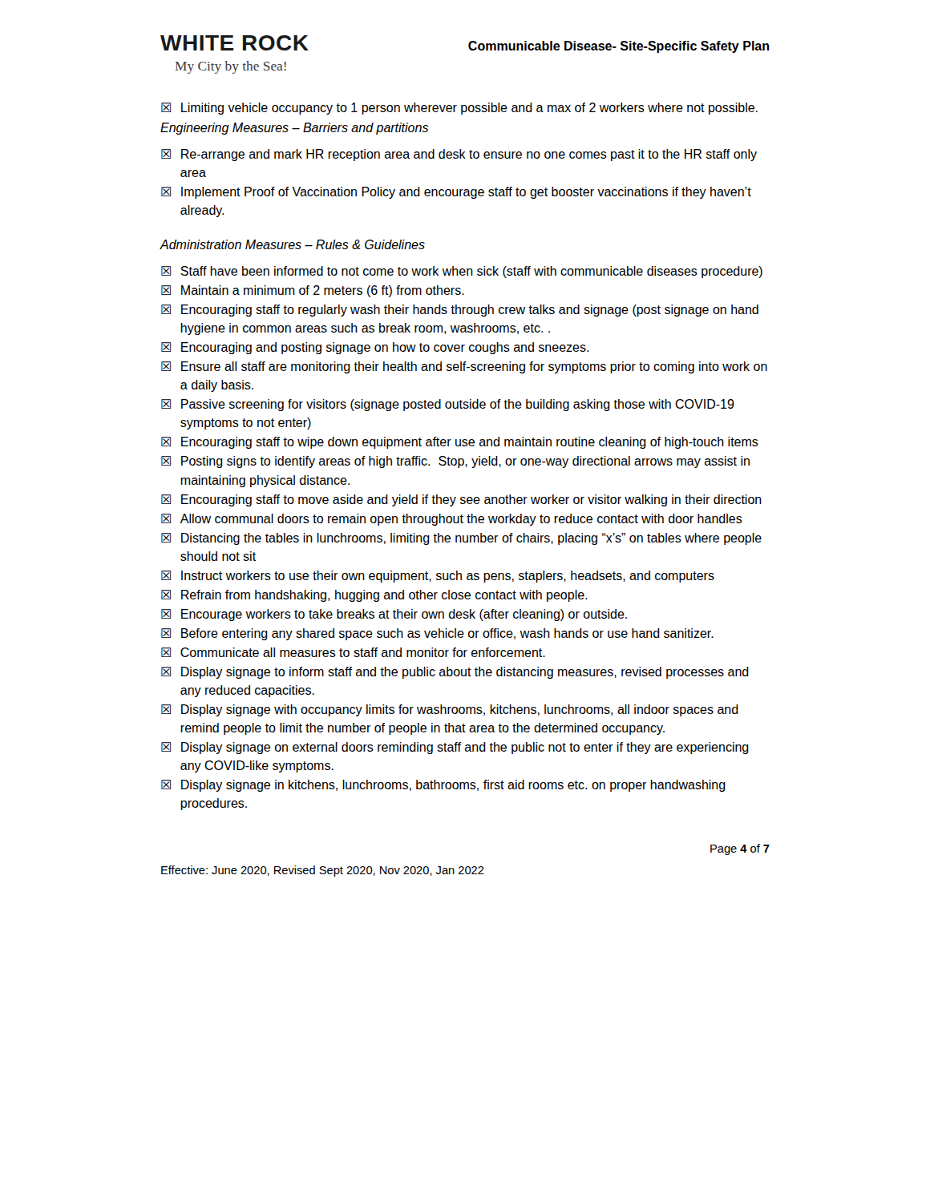WHITE ROCK
My City by the Sea!
Communicable Disease- Site-Specific Safety Plan
Limiting vehicle occupancy to 1 person wherever possible and a max of 2 workers where not possible.
Engineering Measures – Barriers and partitions
Re-arrange and mark HR reception area and desk to ensure no one comes past it to the HR staff only area
Implement Proof of Vaccination Policy and encourage staff to get booster vaccinations if they haven’t already.
Administration Measures – Rules & Guidelines
Staff have been informed to not come to work when sick (staff with communicable diseases procedure)
Maintain a minimum of 2 meters (6 ft) from others.
Encouraging staff to regularly wash their hands through crew talks and signage (post signage on hand hygiene in common areas such as break room, washrooms, etc. .
Encouraging and posting signage on how to cover coughs and sneezes.
Ensure all staff are monitoring their health and self-screening for symptoms prior to coming into work on a daily basis.
Passive screening for visitors (signage posted outside of the building asking those with COVID-19 symptoms to not enter)
Encouraging staff to wipe down equipment after use and maintain routine cleaning of high-touch items
Posting signs to identify areas of high traffic. Stop, yield, or one-way directional arrows may assist in maintaining physical distance.
Encouraging staff to move aside and yield if they see another worker or visitor walking in their direction
Allow communal doors to remain open throughout the workday to reduce contact with door handles
Distancing the tables in lunchrooms, limiting the number of chairs, placing “x’s” on tables where people should not sit
Instruct workers to use their own equipment, such as pens, staplers, headsets, and computers
Refrain from handshaking, hugging and other close contact with people.
Encourage workers to take breaks at their own desk (after cleaning) or outside.
Before entering any shared space such as vehicle or office, wash hands or use hand sanitizer.
Communicate all measures to staff and monitor for enforcement.
Display signage to inform staff and the public about the distancing measures, revised processes and any reduced capacities.
Display signage with occupancy limits for washrooms, kitchens, lunchrooms, all indoor spaces and remind people to limit the number of people in that area to the determined occupancy.
Display signage on external doors reminding staff and the public not to enter if they are experiencing any COVID-like symptoms.
Display signage in kitchens, lunchrooms, bathrooms, first aid rooms etc. on proper handwashing procedures.
Page 4 of 7
Effective: June 2020, Revised Sept 2020, Nov 2020, Jan 2022